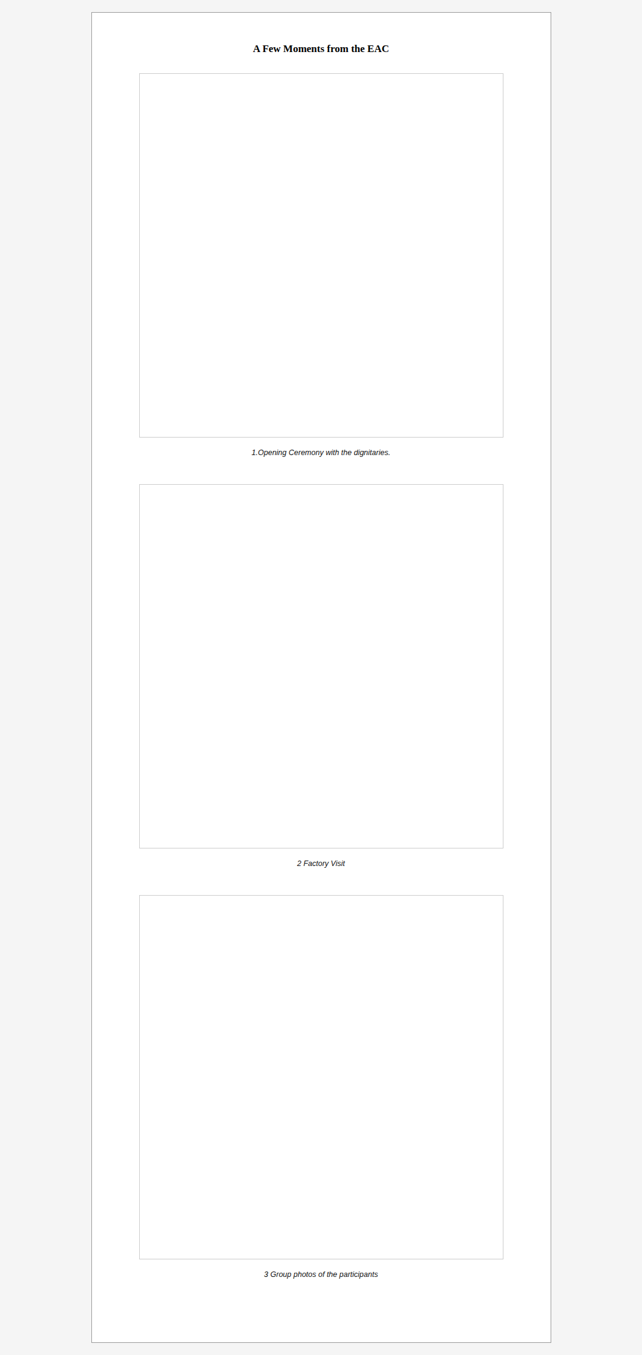A Few Moments from the EAC
1.Opening Ceremony with the dignitaries.
2 Factory Visit
3 Group photos of the participants